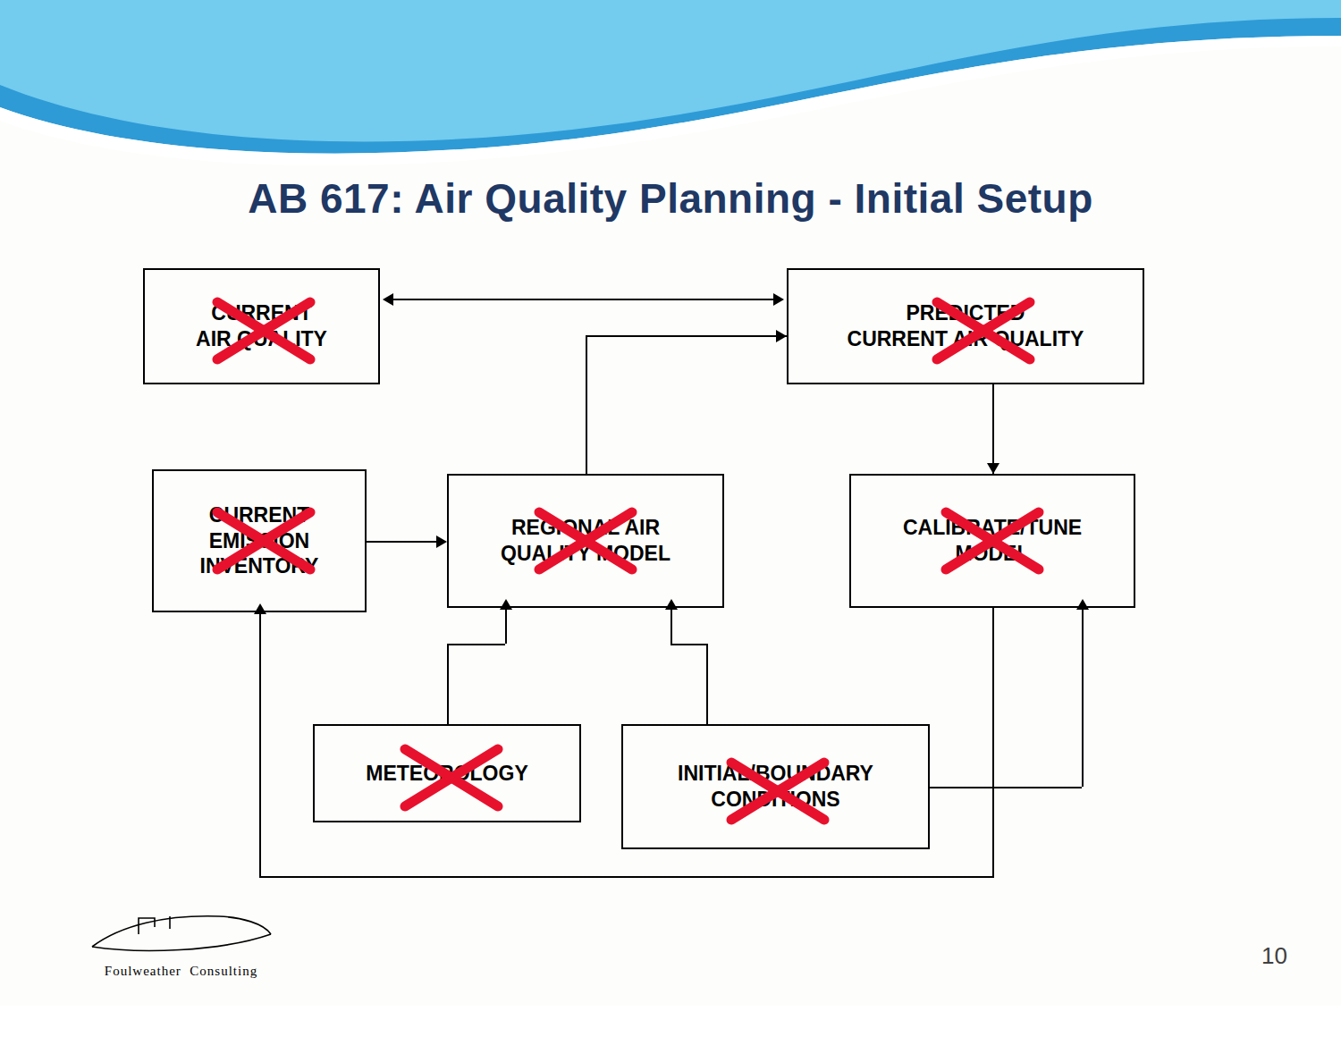AB 617: Air Quality Planning - Initial Setup
CURRENT
AIR QUALITY
PREDICTED
CURRENT AIR QUALITY
CURRENT
EMISSION
INVENTORY
REGIONAL AIR
QUALITY MODEL
CALIBRATE/TUNE
MODEL
METEOROLOGY
INITIAL/BOUNDARY
CONDITIONS
Foulweather Consulting
10